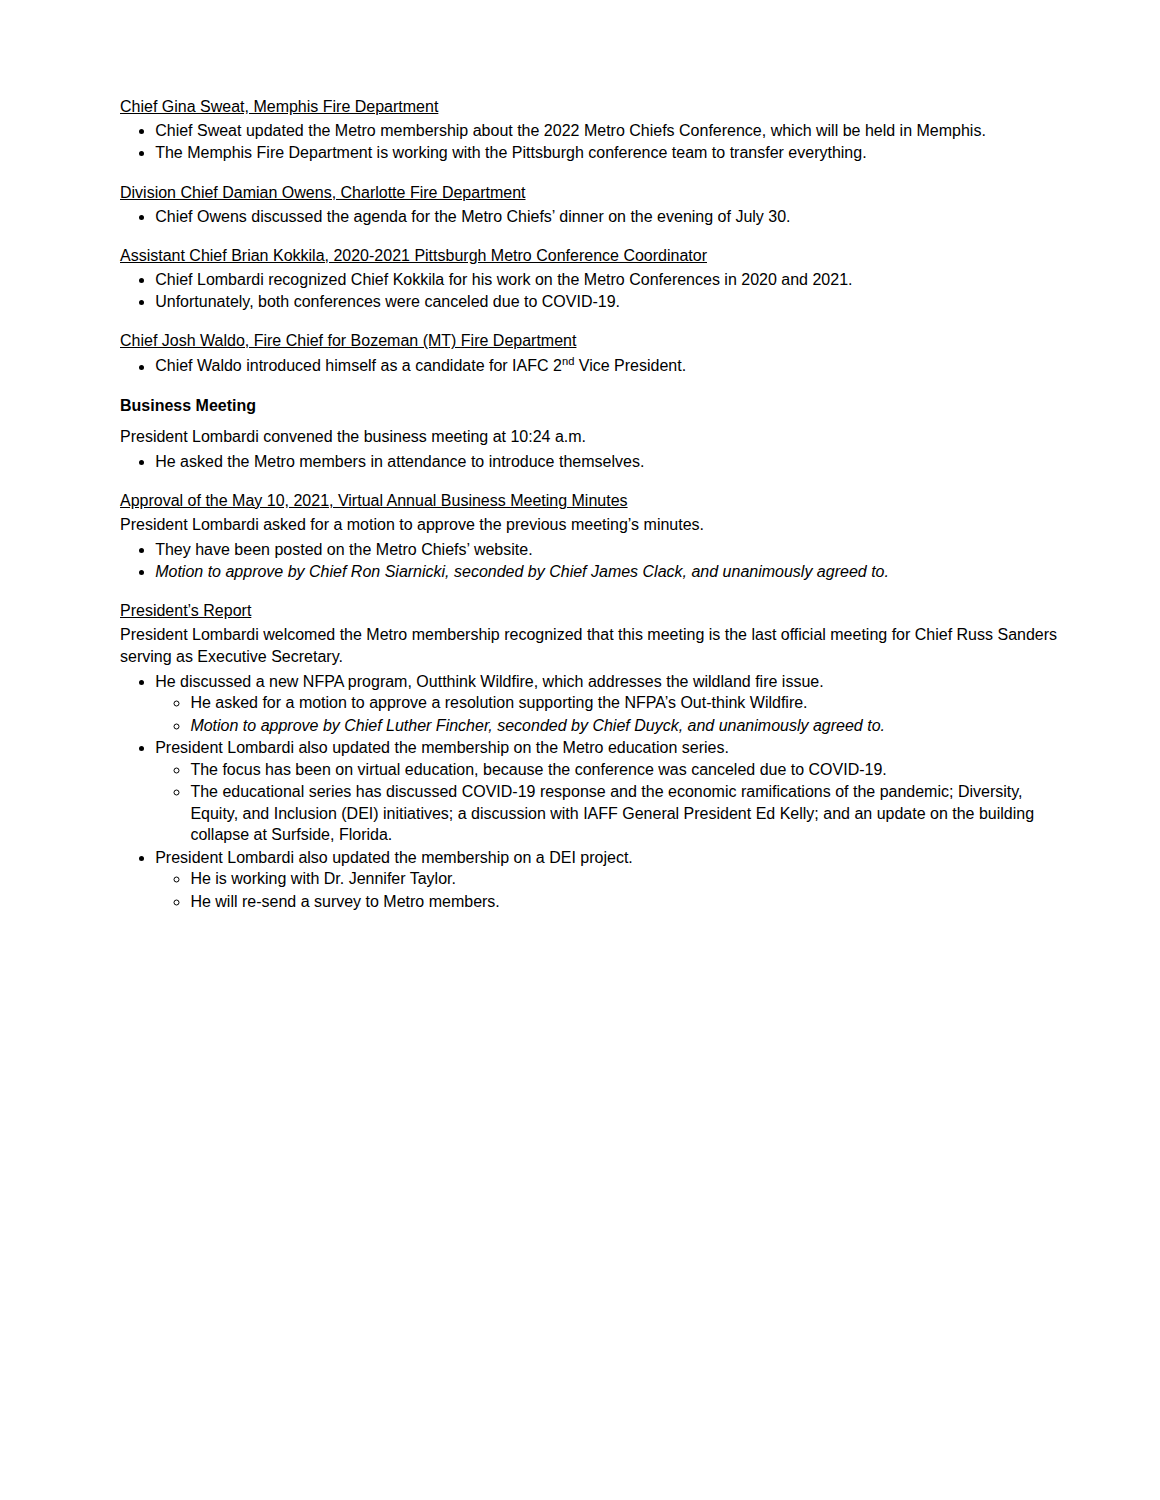Chief Gina Sweat, Memphis Fire Department
Chief Sweat updated the Metro membership about the 2022 Metro Chiefs Conference, which will be held in Memphis.
The Memphis Fire Department is working with the Pittsburgh conference team to transfer everything.
Division Chief Damian Owens, Charlotte Fire Department
Chief Owens discussed the agenda for the Metro Chiefs’ dinner on the evening of July 30.
Assistant Chief Brian Kokkila, 2020-2021 Pittsburgh Metro Conference Coordinator
Chief Lombardi recognized Chief Kokkila for his work on the Metro Conferences in 2020 and 2021.
Unfortunately, both conferences were canceled due to COVID-19.
Chief Josh Waldo, Fire Chief for Bozeman (MT) Fire Department
Chief Waldo introduced himself as a candidate for IAFC 2nd Vice President.
Business Meeting
President Lombardi convened the business meeting at 10:24 a.m.
He asked the Metro members in attendance to introduce themselves.
Approval of the May 10, 2021, Virtual Annual Business Meeting Minutes
President Lombardi asked for a motion to approve the previous meeting’s minutes.
They have been posted on the Metro Chiefs’ website.
Motion to approve by Chief Ron Siarnicki, seconded by Chief James Clack, and unanimously agreed to.
President’s Report
President Lombardi welcomed the Metro membership recognized that this meeting is the last official meeting for Chief Russ Sanders serving as Executive Secretary.
He discussed a new NFPA program, Outthink Wildfire, which addresses the wildland fire issue.
He asked for a motion to approve a resolution supporting the NFPA’s Out-think Wildfire.
Motion to approve by Chief Luther Fincher, seconded by Chief Duyck, and unanimously agreed to.
President Lombardi also updated the membership on the Metro education series.
The focus has been on virtual education, because the conference was canceled due to COVID-19.
The educational series has discussed COVID-19 response and the economic ramifications of the pandemic; Diversity, Equity, and Inclusion (DEI) initiatives; a discussion with IAFF General President Ed Kelly; and an update on the building collapse at Surfside, Florida.
President Lombardi also updated the membership on a DEI project.
He is working with Dr. Jennifer Taylor.
He will re-send a survey to Metro members.